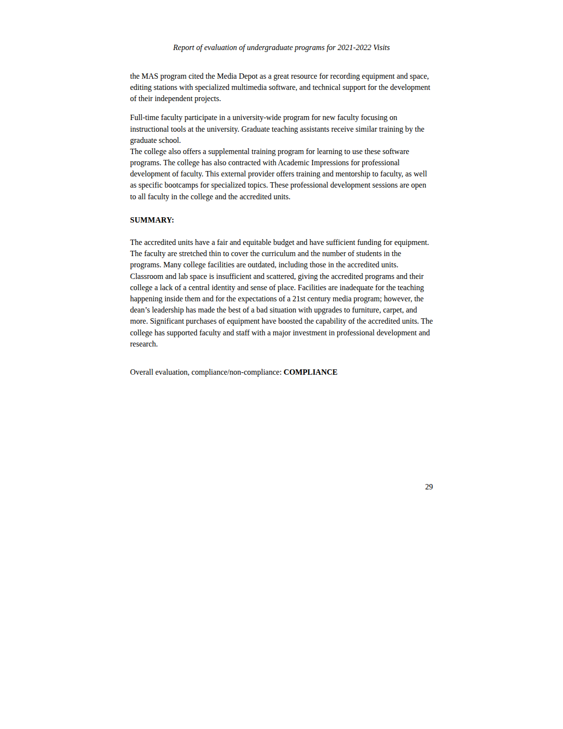Report of evaluation of undergraduate programs for 2021-2022 Visits
the MAS program cited the Media Depot as a great resource for recording equipment and space, editing stations with specialized multimedia software, and technical support for the development of their independent projects.
Full-time faculty participate in a university-wide program for new faculty focusing on instructional tools at the university. Graduate teaching assistants receive similar training by the graduate school.
The college also offers a supplemental training program for learning to use these software programs. The college has also contracted with Academic Impressions for professional development of faculty. This external provider offers training and mentorship to faculty, as well as specific bootcamps for specialized topics. These professional development sessions are open to all faculty in the college and the accredited units.
SUMMARY:
The accredited units have a fair and equitable budget and have sufficient funding for equipment. The faculty are stretched thin to cover the curriculum and the number of students in the programs. Many college facilities are outdated, including those in the accredited units. Classroom and lab space is insufficient and scattered, giving the accredited programs and their college a lack of a central identity and sense of place. Facilities are inadequate for the teaching happening inside them and for the expectations of a 21st century media program; however, the dean’s leadership has made the best of a bad situation with upgrades to furniture, carpet, and more. Significant purchases of equipment have boosted the capability of the accredited units. The college has supported faculty and staff with a major investment in professional development and research.
Overall evaluation, compliance/non-compliance: COMPLIANCE
29